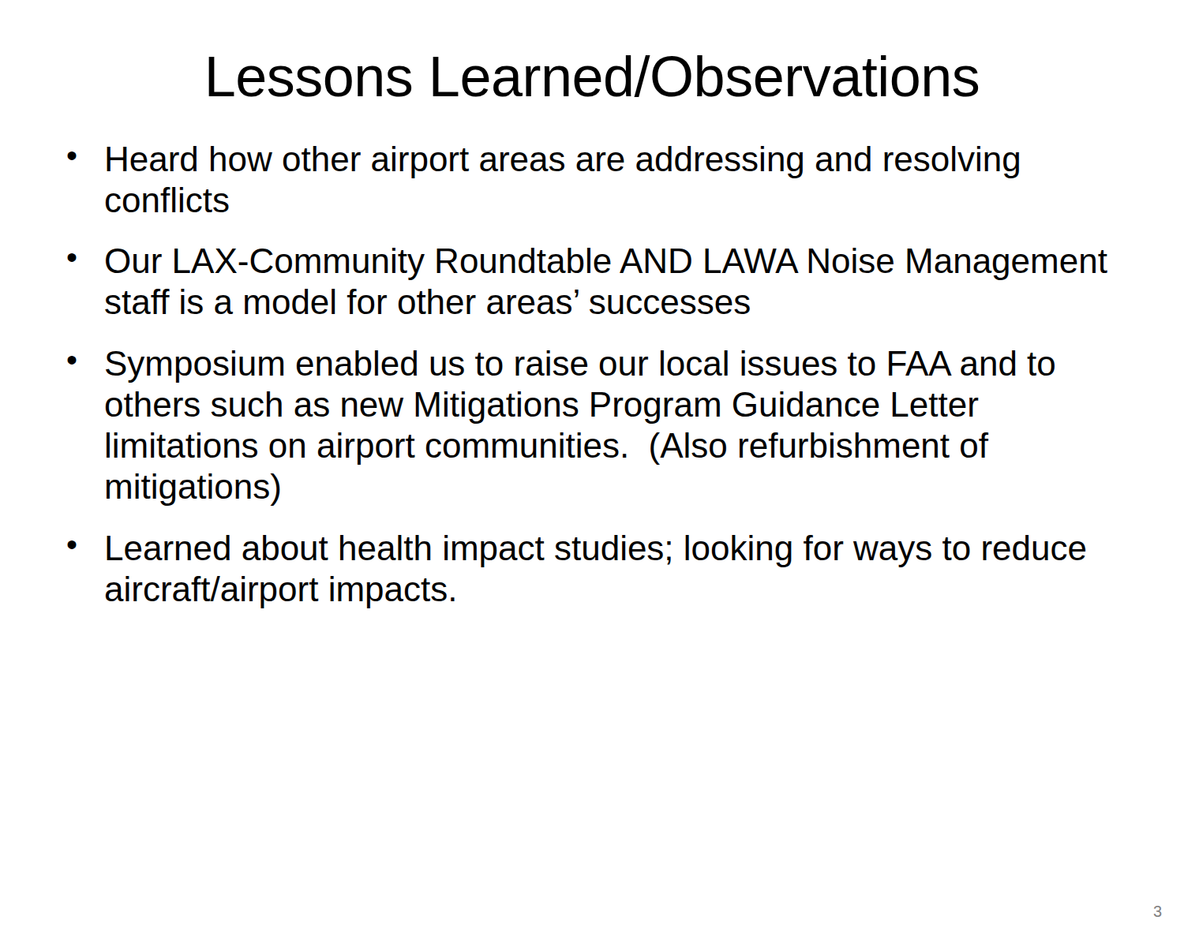Lessons Learned/Observations
Heard how other airport areas are addressing and resolving conflicts
Our LAX-Community Roundtable AND LAWA Noise Management staff is a model for other areas’ successes
Symposium enabled us to raise our local issues to FAA and to others such as new Mitigations Program Guidance Letter limitations on airport communities. (Also refurbishment of mitigations)
Learned about health impact studies; looking for ways to reduce aircraft/airport impacts.
3